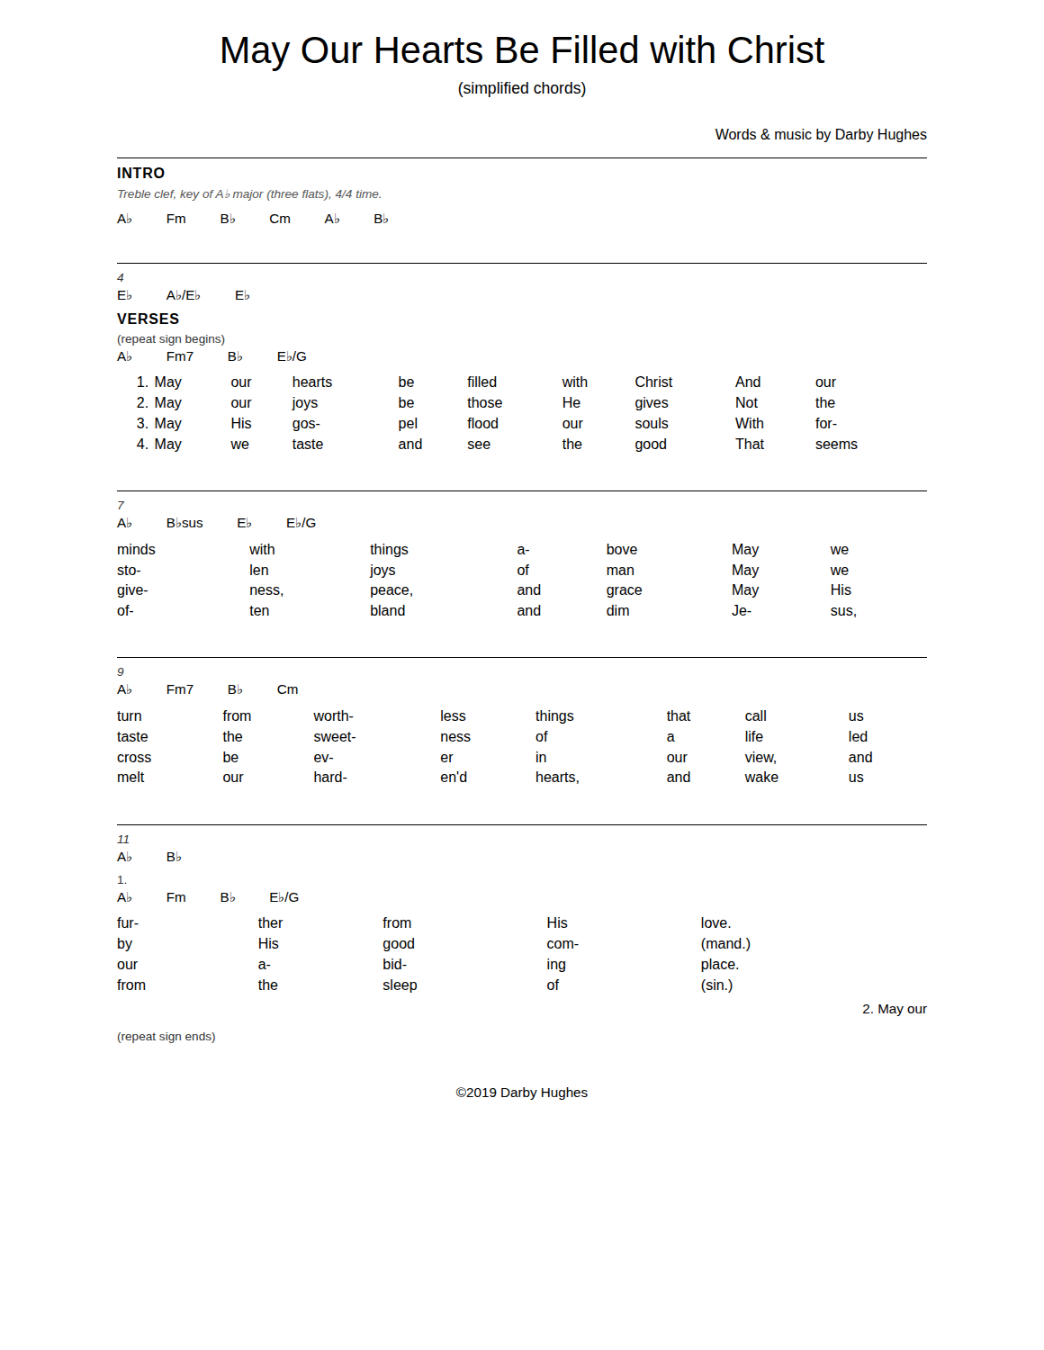May Our Hearts Be Filled with Christ
(simplified chords)
Words & music by Darby Hughes
INTRO
Treble clef, key of A♭ major (three flats), 4/4 time.
A♭ Fm B♭ Cm A♭ B♭
4
E♭ A♭/E♭ E♭
VERSES
(repeat sign begins)
A♭ Fm7 B♭ E♭/G
| 1. | May | our | hearts | be | filled | with | Christ | And | our |
| 2. | May | our | joys | be | those | He | gives | Not | the |
| 3. | May | His | gos‑ | pel | flood | our | souls | With | for‑ |
| 4. | May | we | taste | and | see | the | good | That | seems |
7
A♭ B♭sus E♭ E♭/G
| minds | with | things | a‑ | bove | May | we |
| sto‑ | len | joys | of | man | May | we |
| give‑ | ness, | peace, | and | grace | May | His |
| of‑ | ten | bland | and | dim | Je‑ | sus, |
9
A♭ Fm7 B♭ Cm
| turn | from | worth‑ | less | things | that | call | us |
| taste | the | sweet‑ | ness | of | a | life | led |
| cross | be | ev‑ | er | in | our | view, | and |
| melt | our | hard‑ | en'd | hearts, | and | wake | us |
11
A♭ B♭
1.
A♭ Fm B♭ E♭/G
| fur‑ | ther | from | His | love. |
| by | His | good | com‑ | (mand.) |
| our | a‑ | bid‑ | ing | place. |
| from | the | sleep | of | (sin.) |
2. May our
(repeat sign ends)
©2019 Darby Hughes